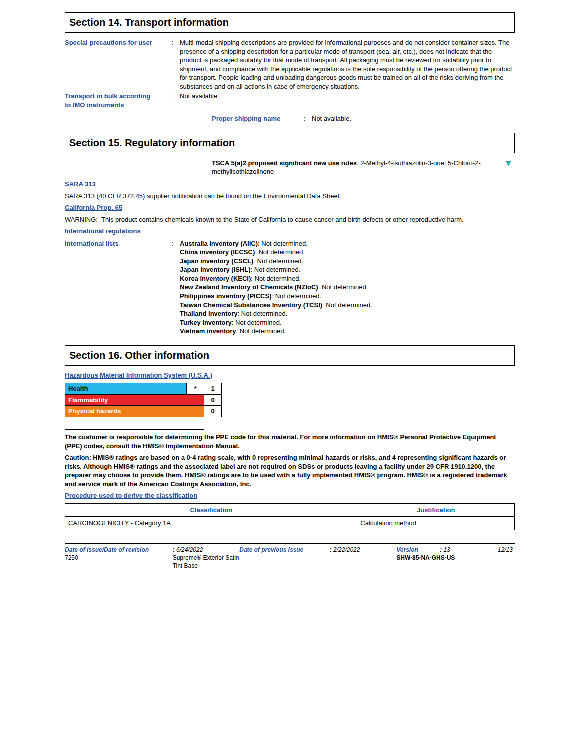Section 14. Transport information
| Special precautions for user | : | Multi-modal shipping descriptions are provided for informational purposes and do not consider container sizes. The presence of a shipping description for a particular mode of transport (sea, air, etc.), does not indicate that the product is packaged suitably for that mode of transport. All packaging must be reviewed for suitability prior to shipment, and compliance with the applicable regulations is the sole responsibility of the person offering the product for transport. People loading and unloading dangerous goods must be trained on all of the risks deriving from the substances and on all actions in case of emergency situations. |
| Transport in bulk according to IMO instruments | : | Not available. |
| | Proper shipping name | : | Not available. |
Section 15. Regulatory information
| | TSCA 5(a)2 proposed significant new use rules : 2-Methyl-4-isothiazolin-3-one; 5-Chloro-2-methylisothiazolinone | ▼ |
SARA 313
SARA 313 (40 CFR 372.45) supplier notification can be found on the Environmental Data Sheet.
California Prop. 65
WARNING: This product contains chemicals known to the State of California to cause cancer and birth defects or other reproductive harm.
International regulations
| International lists | : | Australia inventory (AIIC) : Not determined. China inventory (IECSC) : Not determined. Japan inventory (CSCL) : Not determined. Japan inventory (ISHL) : Not determined. Korea inventory (KECI) : Not determined. New Zealand Inventory of Chemicals (NZIoC) : Not determined. Philippines inventory (PICCS) : Not determined. Taiwan Chemical Substances Inventory (TCSI) : Not determined. Thailand inventory : Not determined. Turkey inventory : Not determined. Vietnam inventory : Not determined. |
Section 16. Other information
Hazardous Material Information System (U.S.A.)
| Health | * | 1 |
| Flammability | 0 |
| Physical hazards | 0 |
The customer is responsible for determining the PPE code for this material. For more information on HMIS® Personal Protective Equipment (PPE) codes, consult the HMIS® Implementation Manual.
Caution: HMIS® ratings are based on a 0-4 rating scale, with 0 representing minimal hazards or risks, and 4 representing significant hazards or risks. Although HMIS® ratings and the associated label are not required on SDSs or products leaving a facility under 29 CFR 1910.1200, the preparer may choose to provide them. HMIS® ratings are to be used with a fully implemented HMIS® program. HMIS® is a registered trademark and service mark of the American Coatings Association, Inc.
Procedure used to derive the classification
| Classification | Justification |
| --- | --- |
| CARCINOGENICITY - Category 1A | Calculation method |
| Date of issue/Date of revision | : 6/24/2022 | Date of previous issue | : 2/22/2022 | Version | : 13 | 12/13 |
| 7250 | Supreme® Exterior Satin Tint Base | SHW-85-NA-GHS-US | |